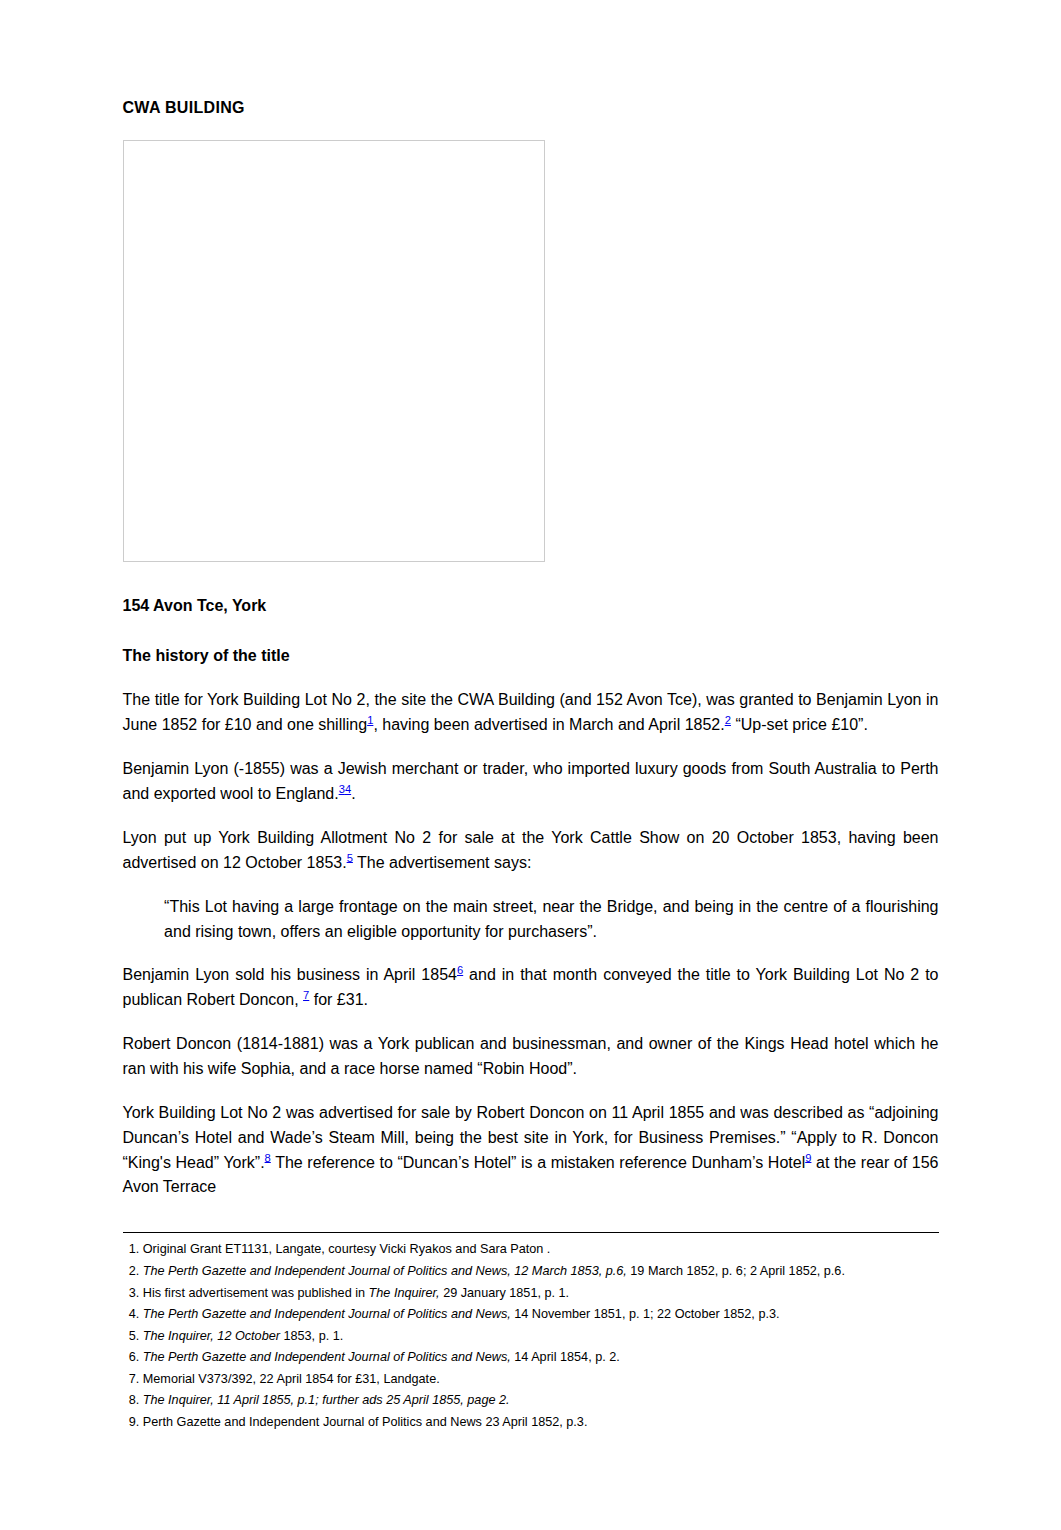CWA BUILDING
154 Avon Tce, York
The history of the title
The title for York Building Lot No 2, the site the CWA Building (and 152 Avon Tce), was granted to Benjamin Lyon in June 1852 for £10 and one shilling1, having been advertised in March and April 1852.2 “Up-set price £10”.
Benjamin Lyon (-1855) was a Jewish merchant or trader, who imported luxury goods from South Australia to Perth and exported wool to England.34.
Lyon put up York Building Allotment No 2 for sale at the York Cattle Show on 20 October 1853, having been advertised on 12 October 1853.5 The advertisement says:
“This Lot having a large frontage on the main street, near the Bridge, and being in the centre of a flourishing and rising town, offers an eligible opportunity for purchasers”.
Benjamin Lyon sold his business in April 18546 and in that month conveyed the title to York Building Lot No 2 to publican Robert Doncon, 7 for £31.
Robert Doncon (1814-1881) was a York publican and businessman, and owner of the Kings Head hotel which he ran with his wife Sophia, and a race horse named “Robin Hood”.
York Building Lot No 2 was advertised for sale by Robert Doncon on 11 April 1855 and was described as “adjoining Duncan’s Hotel and Wade’s Steam Mill, being the best site in York, for Business Premises.” “Apply to R. Doncon “King's Head” York”.8 The reference to “Duncan’s Hotel” is a mistaken reference Dunham’s Hotel9 at the rear of 156 Avon Terrace
Original Grant ET1131, Langate, courtesy Vicki Ryakos and Sara Paton .
The Perth Gazette and Independent Journal of Politics and News, 12 March 1853, p.6, 19 March 1852, p. 6; 2 April 1852, p.6.
His first advertisement was published in The Inquirer, 29 January 1851, p. 1.
The Perth Gazette and Independent Journal of Politics and News, 14 November 1851, p. 1; 22 October 1852, p.3.
The Inquirer, 12 October 1853, p. 1.
The Perth Gazette and Independent Journal of Politics and News, 14 April 1854, p. 2.
Memorial V373/392, 22 April 1854 for £31, Landgate.
The Inquirer, 11 April 1855, p.1; further ads 25 April 1855, page 2.
Perth Gazette and Independent Journal of Politics and News 23 April 1852, p.3.